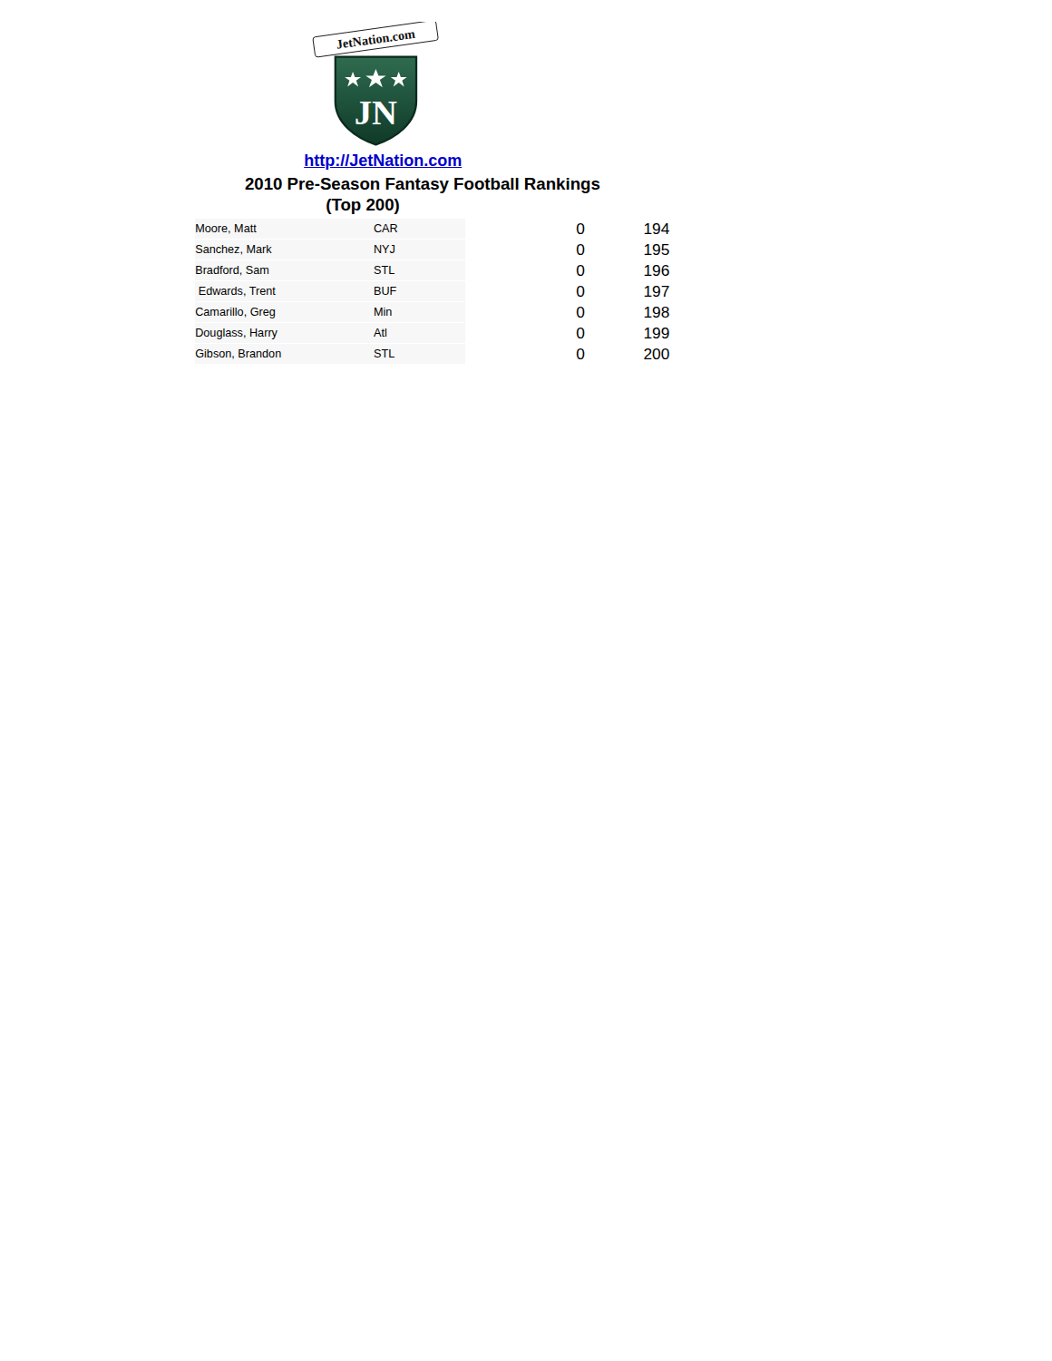JetNation.com JN
http://JetNation.com
2010 Pre-Season Fantasy Football Rankings
(Top 200)
| Moore, Matt | CAR | | 0 | 194 |
| Sanchez, Mark | NYJ | | 0 | 195 |
| Bradford, Sam | STL | | 0 | 196 |
| Edwards, Trent | BUF | | 0 | 197 |
| Camarillo, Greg | Min | | 0 | 198 |
| Douglass, Harry | Atl | | 0 | 199 |
| Gibson, Brandon | STL | | 0 | 200 |